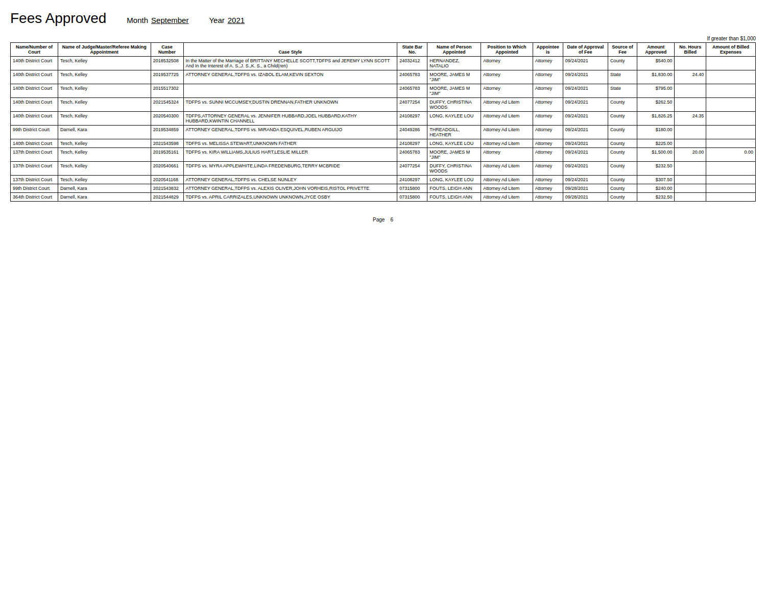Fees Approved
Month September
Year 2021
If greater than $1,000
| Name/Number of Court | Name of Judge/Master/Referee Making Appointment | Case Number | Case Style | State Bar No. | Name of Person Appointed | Position to Which Appointed | Appointee is | Date of Approval of Fee | Source of Fee | Amount Approved | No. Hours Billed | Amount of Billed Expenses |
| --- | --- | --- | --- | --- | --- | --- | --- | --- | --- | --- | --- | --- |
| 140th District Court | Tesch, Kelley | 2018532508 | In the Matter of the Marriage of BRITTANY MECHELLE SCOTT,TDFPS and JEREMY LYNN SCOTT And In the Interest of A. S.,J. S.,K. S., a Child(ren) | 24032412 | HERNANDEZ, NATALIO | Attorney | Attorney | 09/24/2021 | County | $540.00 | | |
| 140th District Court | Tesch, Kelley | 2019537725 | ATTORNEY GENERAL,TDFPS vs. IZABOL ELAM,KEVIN SEXTON | 24065783 | MOORE, JAMES M "JIM" | Attorney | Attorney | 09/24/2021 | State | $1,830.00 | 24.40 | |
| 140th District Court | Tesch, Kelley | 2015517302 | | 24065783 | MOORE, JAMES M "JIM" | Attorney | Attorney | 09/24/2021 | State | $795.00 | | |
| 140th District Court | Tesch, Kelley | 2021545324 | TDFPS vs. SUNNI MCCUMSEY,DUSTIN DRENNAN,FATHER UNKNOWN | 24077254 | DUFFY, CHRISTINA WOODS | Attorney Ad Litem | Attorney | 09/24/2021 | County | $262.50 | | |
| 140th District Court | Tesch, Kelley | 2020540300 | TDFPS,ATTORNEY GENERAL vs. JENNIFER HUBBARD,JOEL HUBBARD,KATHY HUBBARD,KWINTIN CHANNELL | 24108297 | LONG, KAYLEE LOU | Attorney Ad Litem | Attorney | 09/24/2021 | County | $1,826.25 | 24.35 | |
| 99th District Court | Darnell, Kara | 2019534859 | ATTORNEY GENERAL,TDFPS vs. MIRANDA ESQUIVEL,RUBEN ARGUIJO | 24049286 | THREADGILL, HEATHER | Attorney Ad Litem | Attorney | 09/24/2021 | County | $180.00 | | |
| 140th District Court | Tesch, Kelley | 2021543598 | TDFPS vs. MELISSA STEWART,UNKNOWN FATHER | 24108297 | LONG, KAYLEE LOU | Attorney Ad Litem | Attorney | 09/24/2021 | County | $225.00 | | |
| 137th District Court | Tesch, Kelley | 2019535161 | TDFPS vs. KIRA WILLIAMS,JULIUS HART,LESLIE MILLER | 24065783 | MOORE, JAMES M "JIM" | Attorney | Attorney | 09/24/2021 | County | $1,500.00 | 20.00 | 0.00 |
| 137th District Court | Tesch, Kelley | 2020540661 | TDFPS vs. MYRA APPLEWHITE,LINDA FREDENBURG,TERRY MCBRIDE | 24077254 | DUFFY, CHRISTINA WOODS | Attorney Ad Litem | Attorney | 09/24/2021 | County | $232.50 | | |
| 137th District Court | Tesch, Kelley | 2020541168 | ATTORNEY GENERAL,TDFPS vs. CHELSE NUNLEY | 24108297 | LONG, KAYLEE LOU | Attorney Ad Litem | Attorney | 09/24/2021 | County | $307.50 | | |
| 99th District Court | Darnell, Kara | 2021543832 | ATTORNEY GENERAL,TDFPS vs. ALEXIS OLIVER,JOHN VORHEIS,RISTOL PRIVETTE | 07315800 | FOUTS, LEIGH ANN | Attorney Ad Litem | Attorney | 09/28/2021 | County | $240.00 | | |
| 364th District Court | Darnell, Kara | 2021544829 | TDFPS vs. APRIL CARRIZALES,UNKNOWN UNKNOWN,JYCE OSBY | 07315800 | FOUTS, LEIGH ANN | Attorney Ad Litem | Attorney | 09/28/2021 | County | $232.50 | | |
| Page 6 |